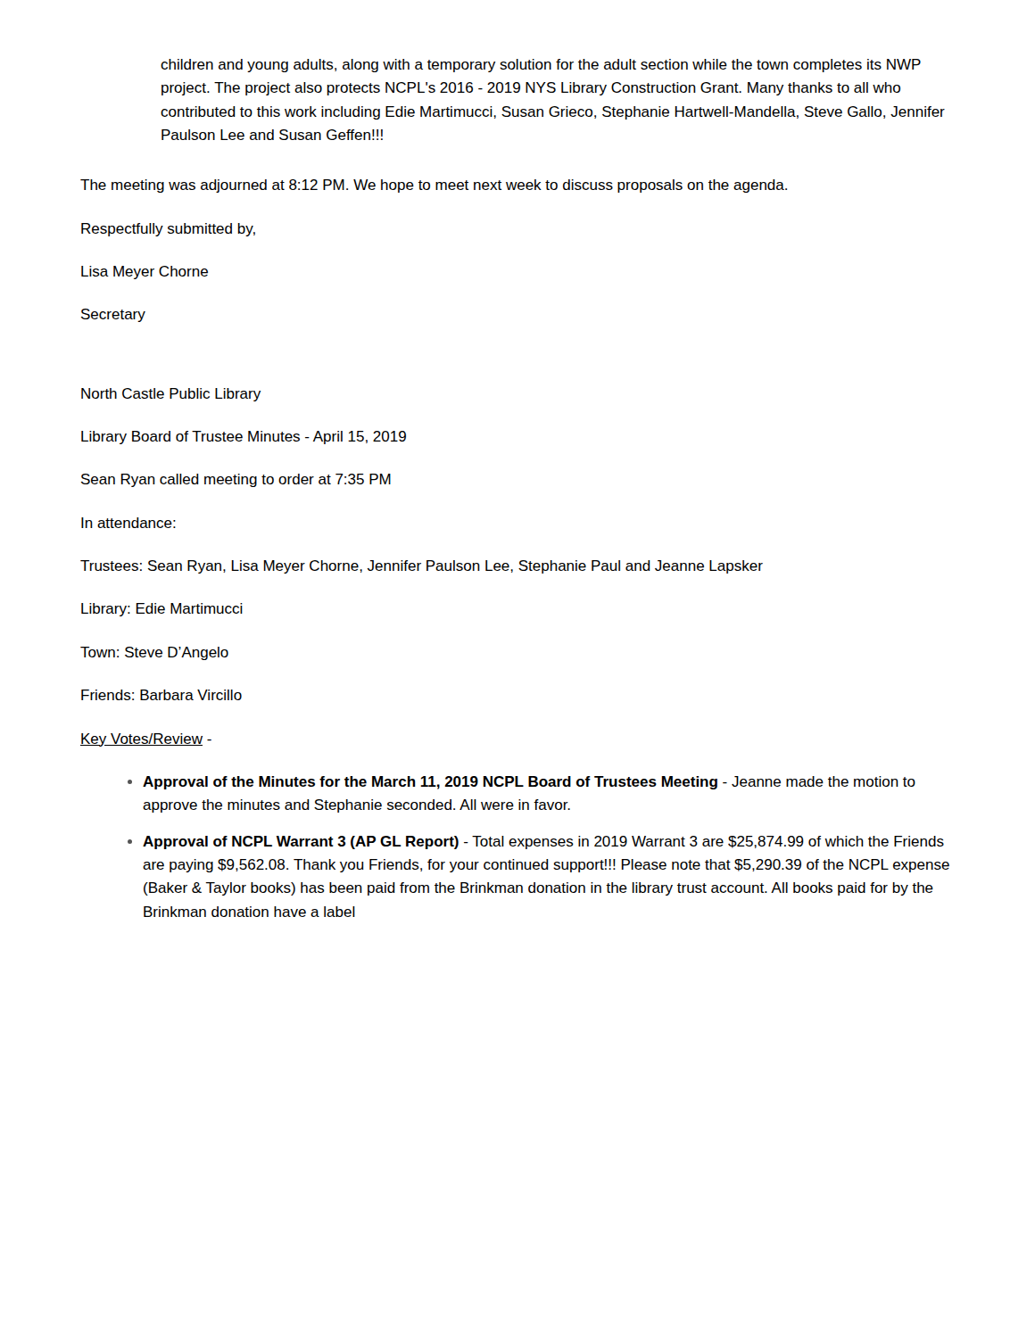children and young adults, along with a temporary solution for the adult section while the town completes its NWP project. The project also protects NCPL's 2016 - 2019 NYS Library Construction Grant. Many thanks to all who contributed to this work including Edie Martimucci, Susan Grieco, Stephanie Hartwell-Mandella, Steve Gallo, Jennifer Paulson Lee and Susan Geffen!!!
The meeting was adjourned at 8:12 PM. We hope to meet next week to discuss proposals on the agenda.
Respectfully submitted by,
Lisa Meyer Chorne
Secretary
North Castle Public Library
Library Board of Trustee Minutes - April 15, 2019
Sean Ryan called meeting to order at 7:35 PM
In attendance:
Trustees: Sean Ryan, Lisa Meyer Chorne, Jennifer Paulson Lee, Stephanie Paul and Jeanne Lapsker
Library: Edie Martimucci
Town: Steve D’Angelo
Friends: Barbara Vircillo
Key Votes/Review -
Approval of the Minutes for the March 11, 2019 NCPL Board of Trustees Meeting - Jeanne made the motion to approve the minutes and Stephanie seconded. All were in favor.
Approval of NCPL Warrant 3 (AP GL Report) - Total expenses in 2019 Warrant 3 are $25,874.99 of which the Friends are paying $9,562.08. Thank you Friends, for your continued support!!! Please note that $5,290.39 of the NCPL expense (Baker & Taylor books) has been paid from the Brinkman donation in the library trust account. All books paid for by the Brinkman donation have a label